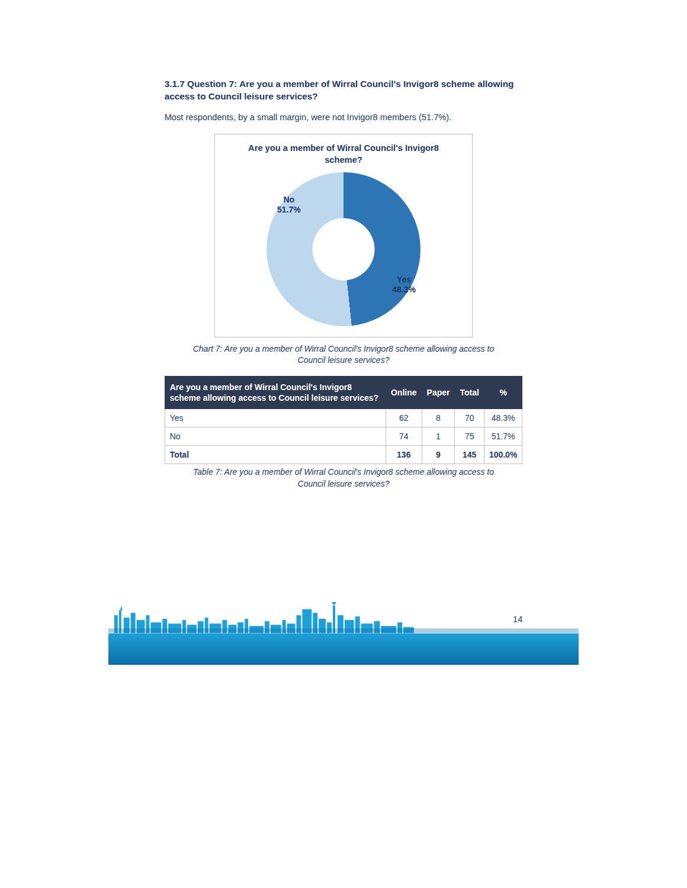3.1.7 Question 7: Are you a member of Wirral Council's Invigor8 scheme allowing access to Council leisure services?
Most respondents, by a small margin, were not Invigor8 members (51.7%).
Are you a member of Wirral Council's Invigor8
scheme?
No
51.7%
Yes
48.3%
Chart 7: Are you a member of Wirral Council's Invigor8 scheme allowing access to Council leisure services?
| Are you a member of Wirral Council's Invigor8 scheme allowing access to Council leisure services? | Online | Paper | Total | % |
| --- | --- | --- | --- | --- |
| Yes | 62 | 8 | 70 | 48.3% |
| No | 74 | 1 | 75 | 51.7% |
| Total | 136 | 9 | 145 | 100.0% |
Table 7: Are you a member of Wirral Council's Invigor8 scheme allowing access to Council leisure services?
14